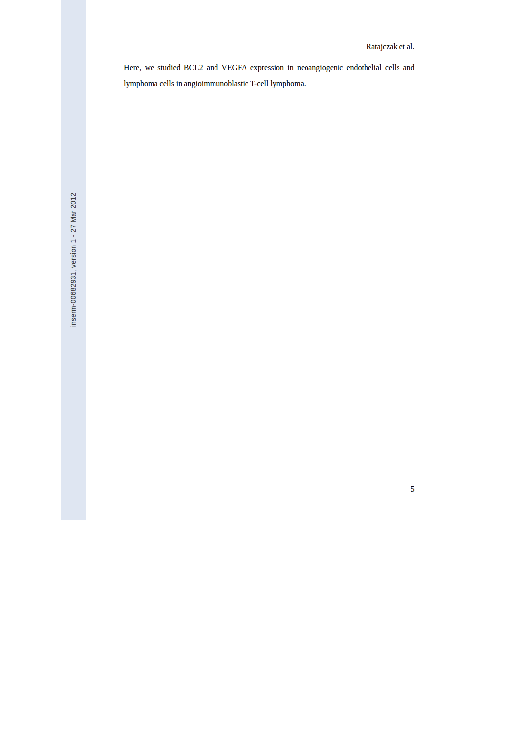inserm-00682931, version 1 - 27 Mar 2012
Ratajczak et al.
Here, we studied BCL2 and VEGFA expression in neoangiogenic endothelial cells and lymphoma cells in angioimmunoblastic T-cell lymphoma.
5